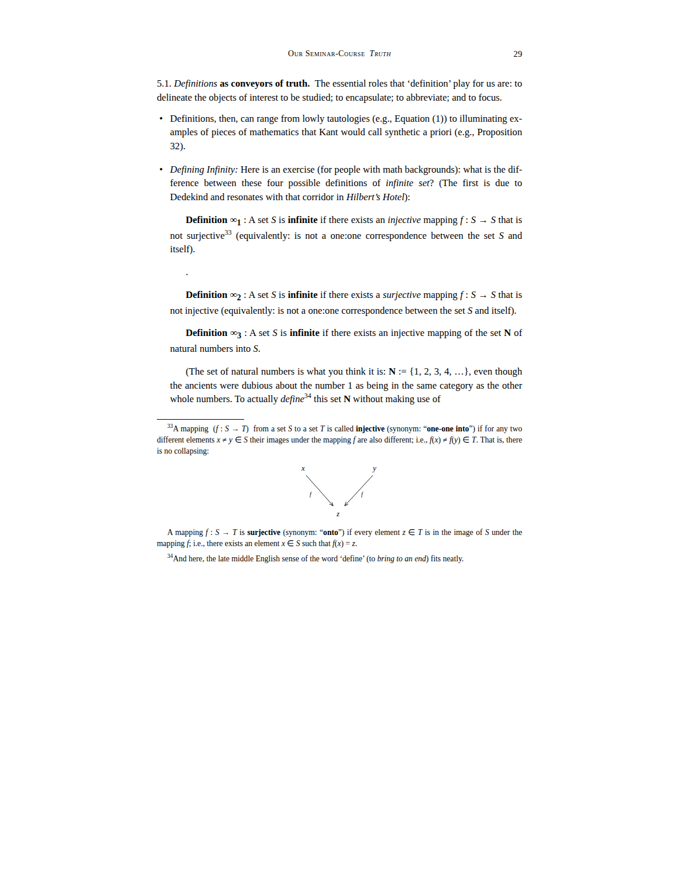Our Seminar-Course Truth 29
5.1. Definitions as conveyors of truth. The essential roles that ‘definition’ play for us are: to delineate the objects of interest to be studied; to encapsulate; to abbreviate; and to focus.
Definitions, then, can range from lowly tautologies (e.g., Equation (1)) to illuminating examples of pieces of mathematics that Kant would call synthetic a priori (e.g., Proposition 32).
Defining Infinity: Here is an exercise (for people with math backgrounds): what is the difference between these four possible definitions of infinite set? (The first is due to Dedekind and resonates with that corridor in Hilbert’s Hotel):
Definition ∞1 : A set S is infinite if there exists an injective mapping f : S → S that is not surjective33 (equivalently: is not a one:one correspondence between the set S and itself).
.
Definition ∞2 : A set S is infinite if there exists a surjective mapping f : S → S that is not injective (equivalently: is not a one:one correspondence between the set S and itself).
Definition ∞3 : A set S is infinite if there exists an injective mapping of the set N of natural numbers into S.
(The set of natural numbers is what you think it is: N := {1, 2, 3, 4, …}, even though the ancients were dubious about the number 1 as being in the same category as the other whole numbers. To actually define34 this set N without making use of
33A mapping (f : S → T) from a set S to a set T is called injective (synonym: “one-one into”) if for any two different elements x ≠ y ∈ S their images under the mapping f are also different; i.e., f(x) ≠ f(y) ∈ T. That is, there is no collapsing:
x y z f f
A mapping f : S → T is surjective (synonym: “onto”) if every element z ∈ T is in the image of S under the mapping f; i.e., there exists an element x ∈ S such that f(x) = z.
34And here, the late middle English sense of the word ‘define’ (to bring to an end) fits neatly.